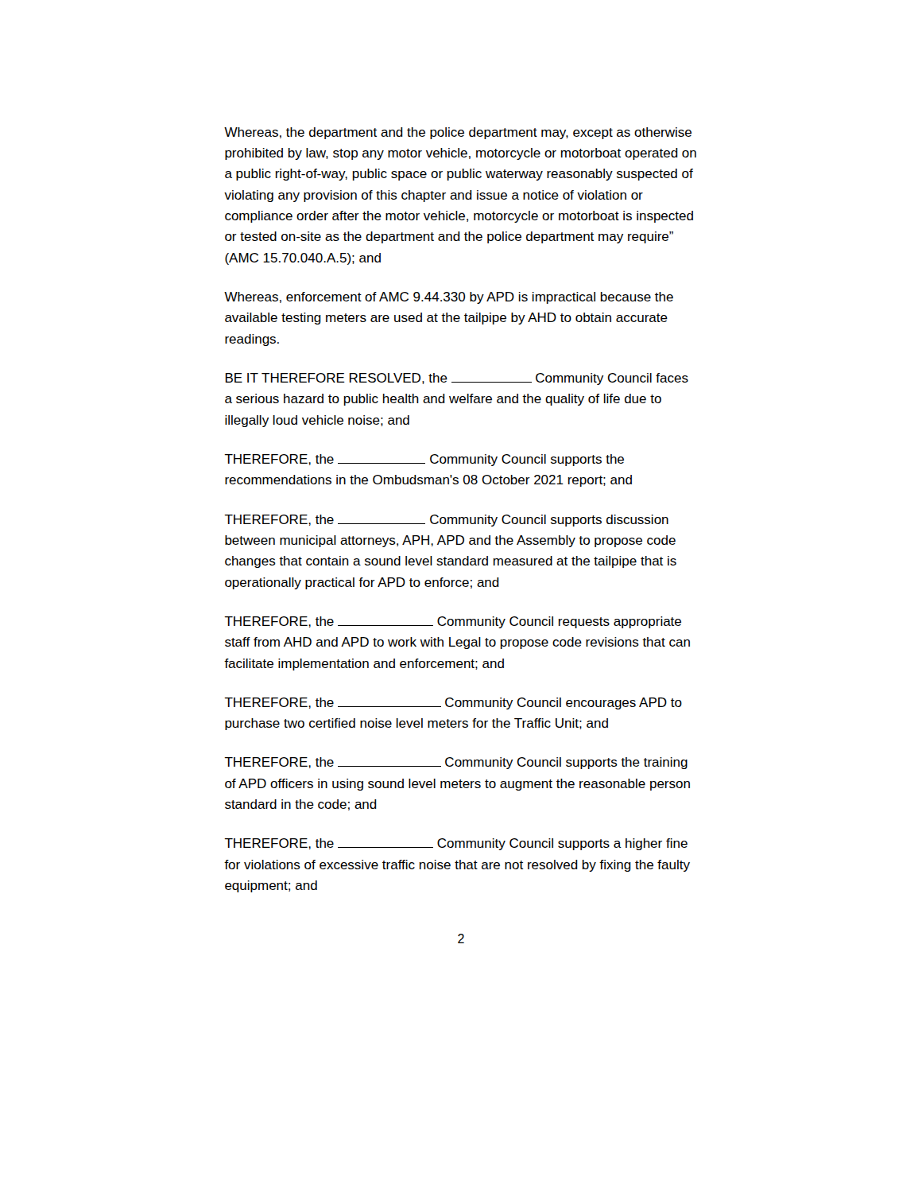Whereas, the department and the police department may, except as otherwise prohibited by law, stop any motor vehicle, motorcycle or motorboat operated on a public right-of-way, public space or public waterway reasonably suspected of violating any provision of this chapter and issue a notice of violation or compliance order after the motor vehicle, motorcycle or motorboat is inspected or tested on-site as the department and the police department may require” (AMC 15.70.040.A.5); and
Whereas, enforcement of AMC 9.44.330 by APD is impractical because the available testing meters are used at the tailpipe by AHD to obtain accurate readings.
BE IT THEREFORE RESOLVED, the Community Council faces a serious hazard to public health and welfare and the quality of life due to illegally loud vehicle noise; and
THEREFORE, the Community Council supports the recommendations in the Ombudsman's 08 October 2021 report; and
THEREFORE, the Community Council supports discussion between municipal attorneys, APH, APD and the Assembly to propose code changes that contain a sound level standard measured at the tailpipe that is operationally practical for APD to enforce; and
THEREFORE, the Community Council requests appropriate staff from AHD and APD to work with Legal to propose code revisions that can facilitate implementation and enforcement; and
THEREFORE, the Community Council encourages APD to purchase two certified noise level meters for the Traffic Unit; and
THEREFORE, the Community Council supports the training of APD officers in using sound level meters to augment the reasonable person standard in the code; and
THEREFORE, the Community Council supports a higher fine for violations of excessive traffic noise that are not resolved by fixing the faulty equipment; and
2